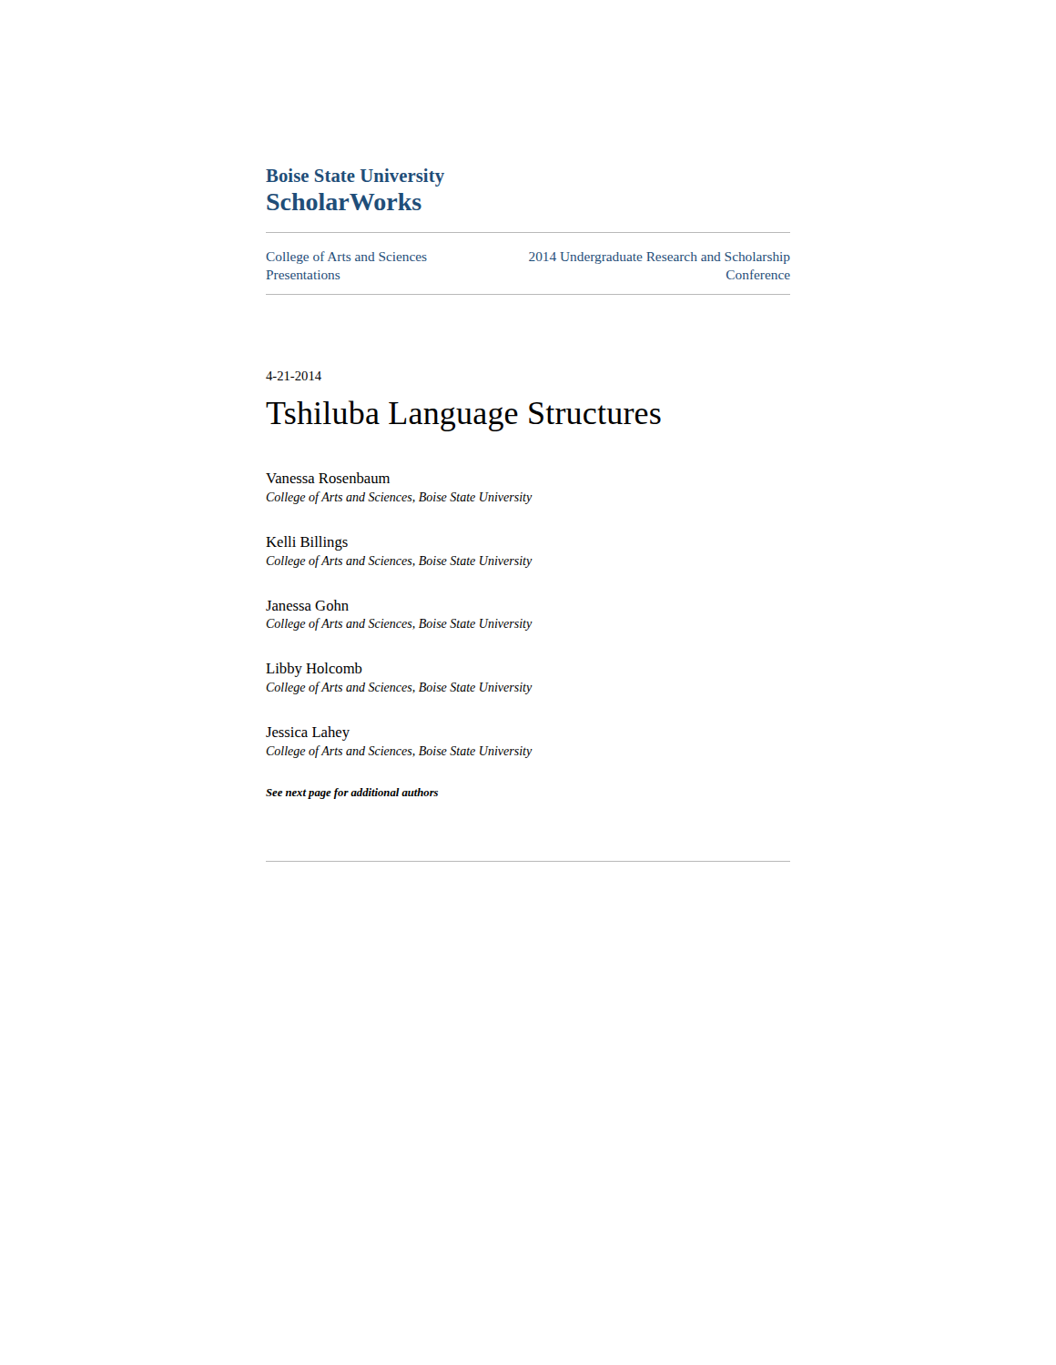Boise State University
ScholarWorks
College of Arts and Sciences Presentations
2014 Undergraduate Research and Scholarship Conference
4-21-2014
Tshiluba Language Structures
Vanessa Rosenbaum
College of Arts and Sciences, Boise State University
Kelli Billings
College of Arts and Sciences, Boise State University
Janessa Gohn
College of Arts and Sciences, Boise State University
Libby Holcomb
College of Arts and Sciences, Boise State University
Jessica Lahey
College of Arts and Sciences, Boise State University
See next page for additional authors